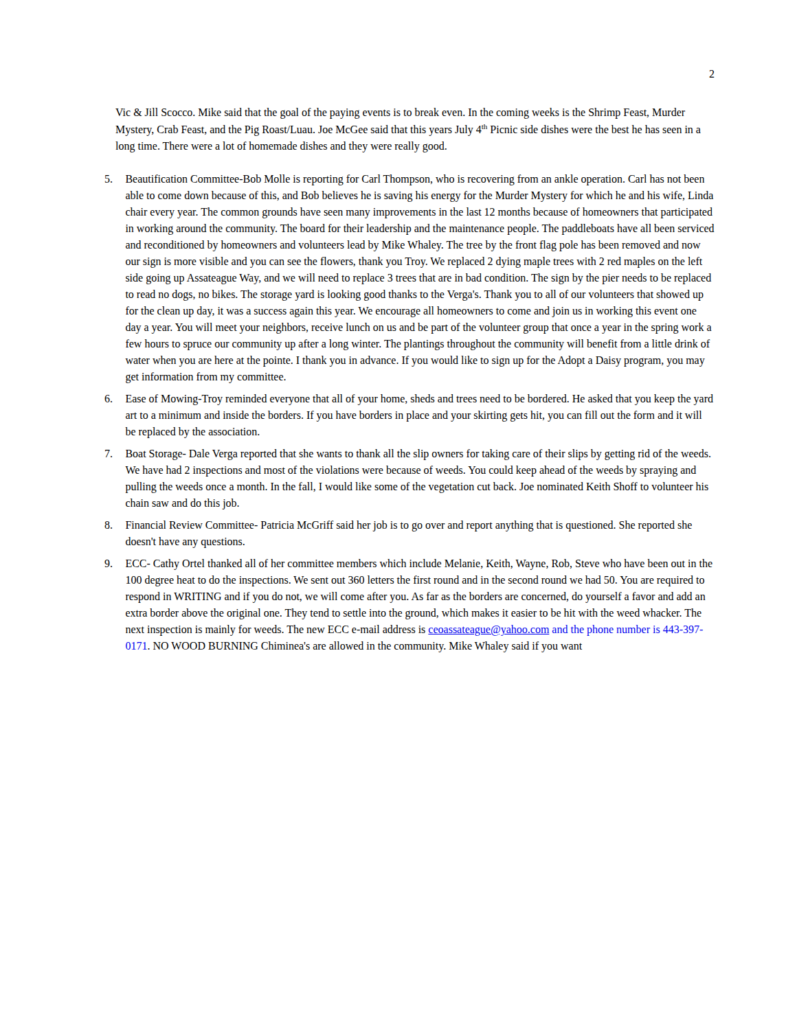2
Vic & Jill Scocco. Mike said that the goal of the paying events is to break even. In the coming weeks is the Shrimp Feast, Murder Mystery, Crab Feast, and the Pig Roast/Luau. Joe McGee said that this years July 4th Picnic side dishes were the best he has seen in a long time. There were a lot of homemade dishes and they were really good.
Beautification Committee-Bob Molle is reporting for Carl Thompson, who is recovering from an ankle operation. Carl has not been able to come down because of this, and Bob believes he is saving his energy for the Murder Mystery for which he and his wife, Linda chair every year. The common grounds have seen many improvements in the last 12 months because of homeowners that participated in working around the community. The board for their leadership and the maintenance people. The paddleboats have all been serviced and reconditioned by homeowners and volunteers lead by Mike Whaley. The tree by the front flag pole has been removed and now our sign is more visible and you can see the flowers, thank you Troy. We replaced 2 dying maple trees with 2 red maples on the left side going up Assateague Way, and we will need to replace 3 trees that are in bad condition. The sign by the pier needs to be replaced to read no dogs, no bikes. The storage yard is looking good thanks to the Verga's. Thank you to all of our volunteers that showed up for the clean up day, it was a success again this year. We encourage all homeowners to come and join us in working this event one day a year. You will meet your neighbors, receive lunch on us and be part of the volunteer group that once a year in the spring work a few hours to spruce our community up after a long winter. The plantings throughout the community will benefit from a little drink of water when you are here at the pointe. I thank you in advance. If you would like to sign up for the Adopt a Daisy program, you may get information from my committee.
Ease of Mowing-Troy reminded everyone that all of your home, sheds and trees need to be bordered. He asked that you keep the yard art to a minimum and inside the borders. If you have borders in place and your skirting gets hit, you can fill out the form and it will be replaced by the association.
Boat Storage- Dale Verga reported that she wants to thank all the slip owners for taking care of their slips by getting rid of the weeds. We have had 2 inspections and most of the violations were because of weeds. You could keep ahead of the weeds by spraying and pulling the weeds once a month. In the fall, I would like some of the vegetation cut back. Joe nominated Keith Shoff to volunteer his chain saw and do this job.
Financial Review Committee- Patricia McGriff said her job is to go over and report anything that is questioned. She reported she doesn't have any questions.
ECC- Cathy Ortel thanked all of her committee members which include Melanie, Keith, Wayne, Rob, Steve who have been out in the 100 degree heat to do the inspections. We sent out 360 letters the first round and in the second round we had 50. You are required to respond in WRITING and if you do not, we will come after you. As far as the borders are concerned, do yourself a favor and add an extra border above the original one. They tend to settle into the ground, which makes it easier to be hit with the weed whacker. The next inspection is mainly for weeds. The new ECC e-mail address is ceoassateague@yahoo.com and the phone number is 443-397-0171. NO WOOD BURNING Chiminea's are allowed in the community. Mike Whaley said if you want